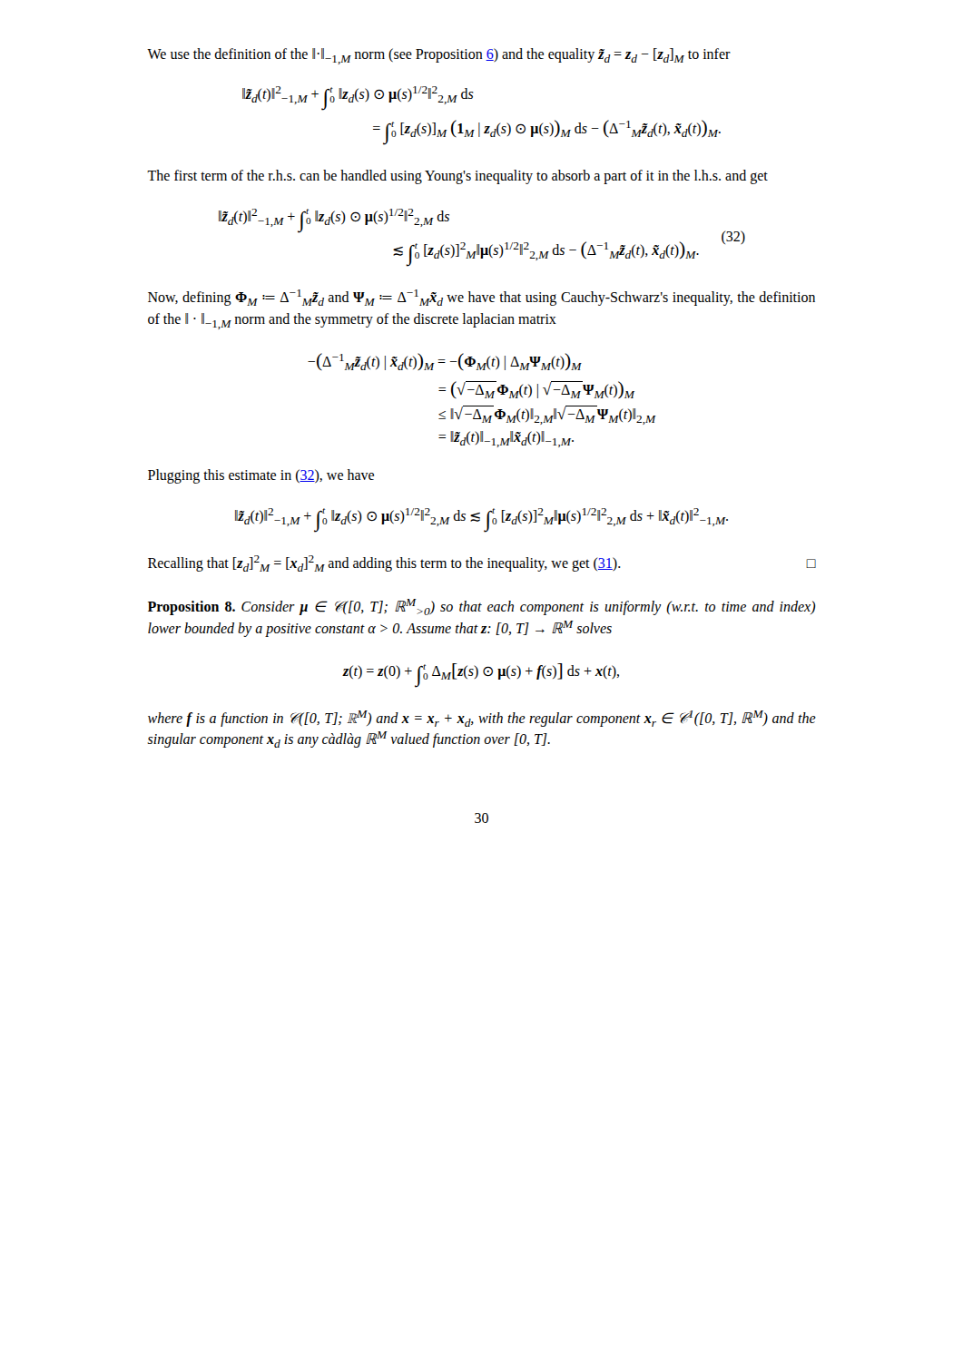We use the definition of the ‖·‖−1,M norm (see Proposition 6) and the equality z̃d = zd − [zd]M to infer
‖z̃d(t)‖2−1,M + ∫t 0 ‖zd(s) ⊙ μ(s)1/2‖22,M ds
= ∫t 0 [zd(s)]M (1M | zd(s) ⊙ μ(s))M ds − (Δ−1Mz̃d(t), x̃d(t))M.
The first term of the r.h.s. can be handled using Young's inequality to absorb a part of it in the l.h.s. and get
‖z̃d(t)‖2−1,M + ∫t 0 ‖zd(s) ⊙ μ(s)1/2‖22,M ds
≲ ∫t 0 [zd(s)]2M‖μ(s)1/2‖22,M ds − (Δ−1Mz̃d(t), x̃d(t))M.
(32)
Now, defining ΦM ≔ Δ−1Mz̃d and ΨM ≔ Δ−1Mx̃d we have that using Cauchy-Schwarz's inequality, the definition of the ‖ · ‖−1,M norm and the symmetry of the discrete laplacian matrix
−(Δ−1Mz̃d(t) | x̃d(t))M = −(ΦM(t) | ΔMΨM(t))M
= (√−ΔM ΦM(t) | √−ΔM ΨM(t))M
≤ ‖√−ΔM ΦM(t)‖2,M‖√−ΔM ΨM(t)‖2,M
= ‖z̃d(t)‖−1,M‖x̃d(t)‖−1,M.
Plugging this estimate in (32), we have
‖z̃d(t)‖2−1,M + ∫t 0 ‖zd(s) ⊙ μ(s)1/2‖22,M ds ≲ ∫t 0 [zd(s)]2M‖μ(s)1/2‖22,M ds + ‖x̃d(t)‖2−1,M.
Recalling that [zd]2M = [xd]2M and adding this term to the inequality, we get (31). □
Proposition 8. Consider μ ∈ 𝒞([0, T]; ℝM>0) so that each component is uniformly (w.r.t. to time and index) lower bounded by a positive constant α > 0. Assume that z: [0, T] → ℝM solves
z(t) = z(0) + ∫t 0 ΔM[z(s) ⊙ μ(s) + f(s)] ds + x(t),
where f is a function in 𝒞([0, T]; ℝM) and x = xr + xd, with the regular component xr ∈ 𝒞1([0, T], ℝM) and the singular component xd is any càdlàg ℝM valued function over [0, T].
30